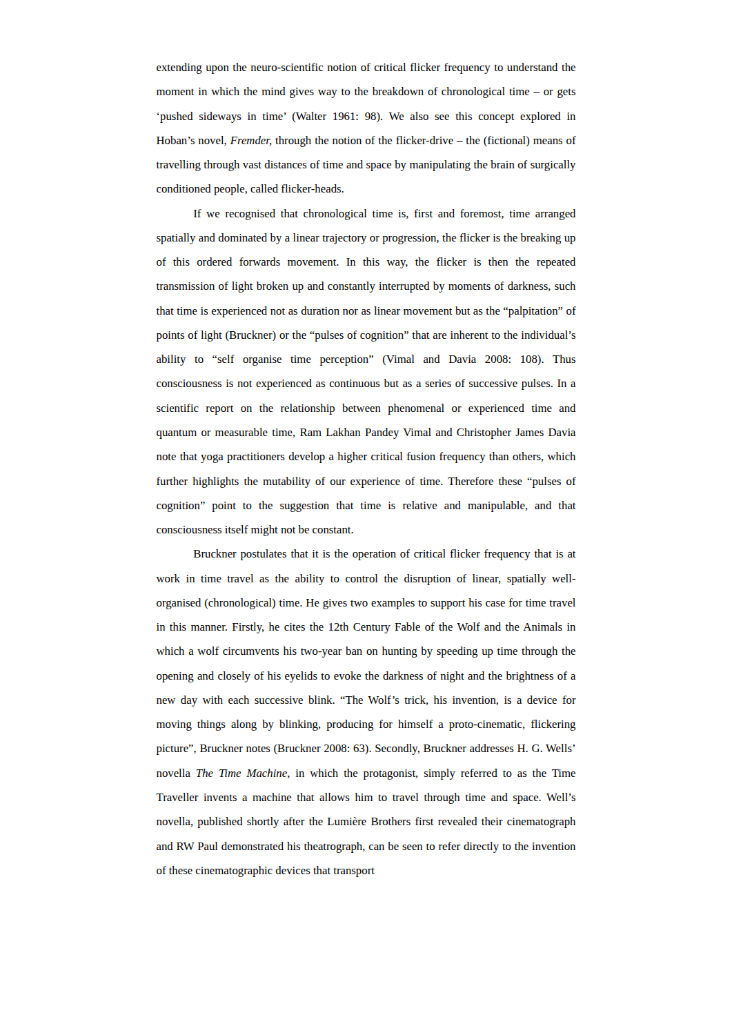extending upon the neuro-scientific notion of critical flicker frequency to understand the moment in which the mind gives way to the breakdown of chronological time – or gets ‘pushed sideways in time’ (Walter 1961: 98). We also see this concept explored in Hoban’s novel, Fremder, through the notion of the flicker-drive – the (fictional) means of travelling through vast distances of time and space by manipulating the brain of surgically conditioned people, called flicker-heads.
If we recognised that chronological time is, first and foremost, time arranged spatially and dominated by a linear trajectory or progression, the flicker is the breaking up of this ordered forwards movement. In this way, the flicker is then the repeated transmission of light broken up and constantly interrupted by moments of darkness, such that time is experienced not as duration nor as linear movement but as the “palpitation” of points of light (Bruckner) or the “pulses of cognition” that are inherent to the individual’s ability to “self organise time perception” (Vimal and Davia 2008: 108). Thus consciousness is not experienced as continuous but as a series of successive pulses. In a scientific report on the relationship between phenomenal or experienced time and quantum or measurable time, Ram Lakhan Pandey Vimal and Christopher James Davia note that yoga practitioners develop a higher critical fusion frequency than others, which further highlights the mutability of our experience of time. Therefore these “pulses of cognition” point to the suggestion that time is relative and manipulable, and that consciousness itself might not be constant.
Bruckner postulates that it is the operation of critical flicker frequency that is at work in time travel as the ability to control the disruption of linear, spatially well-organised (chronological) time. He gives two examples to support his case for time travel in this manner. Firstly, he cites the 12th Century Fable of the Wolf and the Animals in which a wolf circumvents his two-year ban on hunting by speeding up time through the opening and closely of his eyelids to evoke the darkness of night and the brightness of a new day with each successive blink. “The Wolf’s trick, his invention, is a device for moving things along by blinking, producing for himself a proto-cinematic, flickering picture”, Bruckner notes (Bruckner 2008: 63). Secondly, Bruckner addresses H. G. Wells’ novella The Time Machine, in which the protagonist, simply referred to as the Time Traveller invents a machine that allows him to travel through time and space. Well’s novella, published shortly after the Lumière Brothers first revealed their cinematograph and RW Paul demonstrated his theatrograph, can be seen to refer directly to the invention of these cinematographic devices that transport